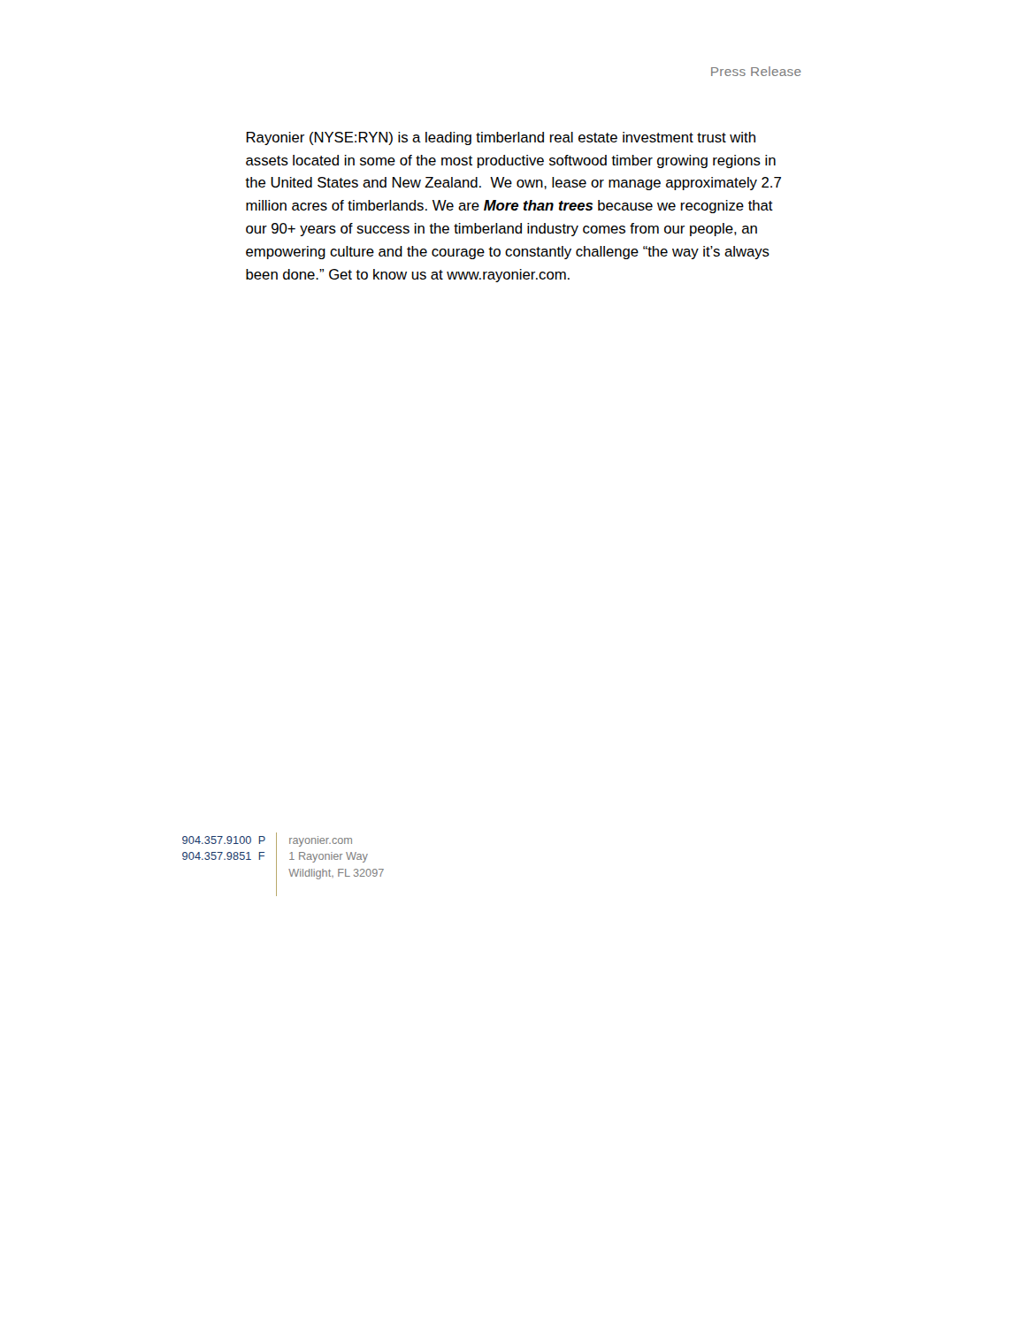Press Release
Rayonier (NYSE:RYN) is a leading timberland real estate investment trust with assets located in some of the most productive softwood timber growing regions in the United States and New Zealand. We own, lease or manage approximately 2.7 million acres of timberlands. We are More than trees because we recognize that our 90+ years of success in the timberland industry comes from our people, an empowering culture and the courage to constantly challenge “the way it’s always been done.” Get to know us at www.rayonier.com.
904.357.9100 P
904.357.9851 F
rayonier.com
1 Rayonier Way
Wildlight, FL 32097